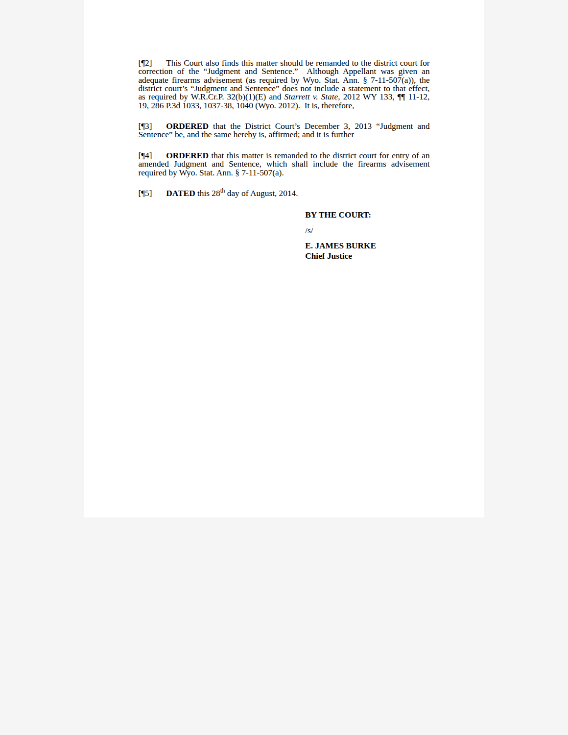[¶2] This Court also finds this matter should be remanded to the district court for correction of the “Judgment and Sentence.” Although Appellant was given an adequate firearms advisement (as required by Wyo. Stat. Ann. § 7-11-507(a)), the district court’s “Judgment and Sentence” does not include a statement to that effect, as required by W.R.Cr.P. 32(b)(1)(E) and Starrett v. State, 2012 WY 133, ¶¶ 11-12, 19, 286 P.3d 1033, 1037-38, 1040 (Wyo. 2012). It is, therefore,
[¶3] ORDERED that the District Court’s December 3, 2013 “Judgment and Sentence” be, and the same hereby is, affirmed; and it is further
[¶4] ORDERED that this matter is remanded to the district court for entry of an amended Judgment and Sentence, which shall include the firearms advisement required by Wyo. Stat. Ann. § 7-11-507(a).
[¶5] DATED this 28th day of August, 2014.
BY THE COURT:
/s/
E. JAMES BURKE
Chief Justice